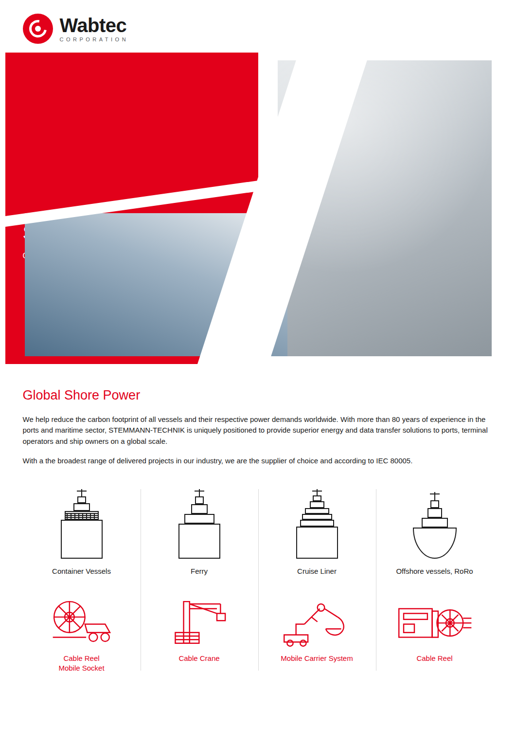Wabtec Corporation
ShoreCONNECT
Onshore power supply solutions
Global Shore Power
We help reduce the carbon footprint of all vessels and their respective power demands worldwide. With more than 80 years of experience in the ports and maritime sector, STEMMANN-TECHNIK is uniquely positioned to provide superior energy and data transfer solutions to ports, terminal operators and ship owners on a global scale.
With a the broadest range of delivered projects in our industry, we are the supplier of choice and according to IEC 80005.
Container Vessels
Cable Reel
Mobile Socket
Ferry
Cable Crane
Cruise Liner
Mobile Carrier System
Offshore vessels, RoRo
Cable Reel